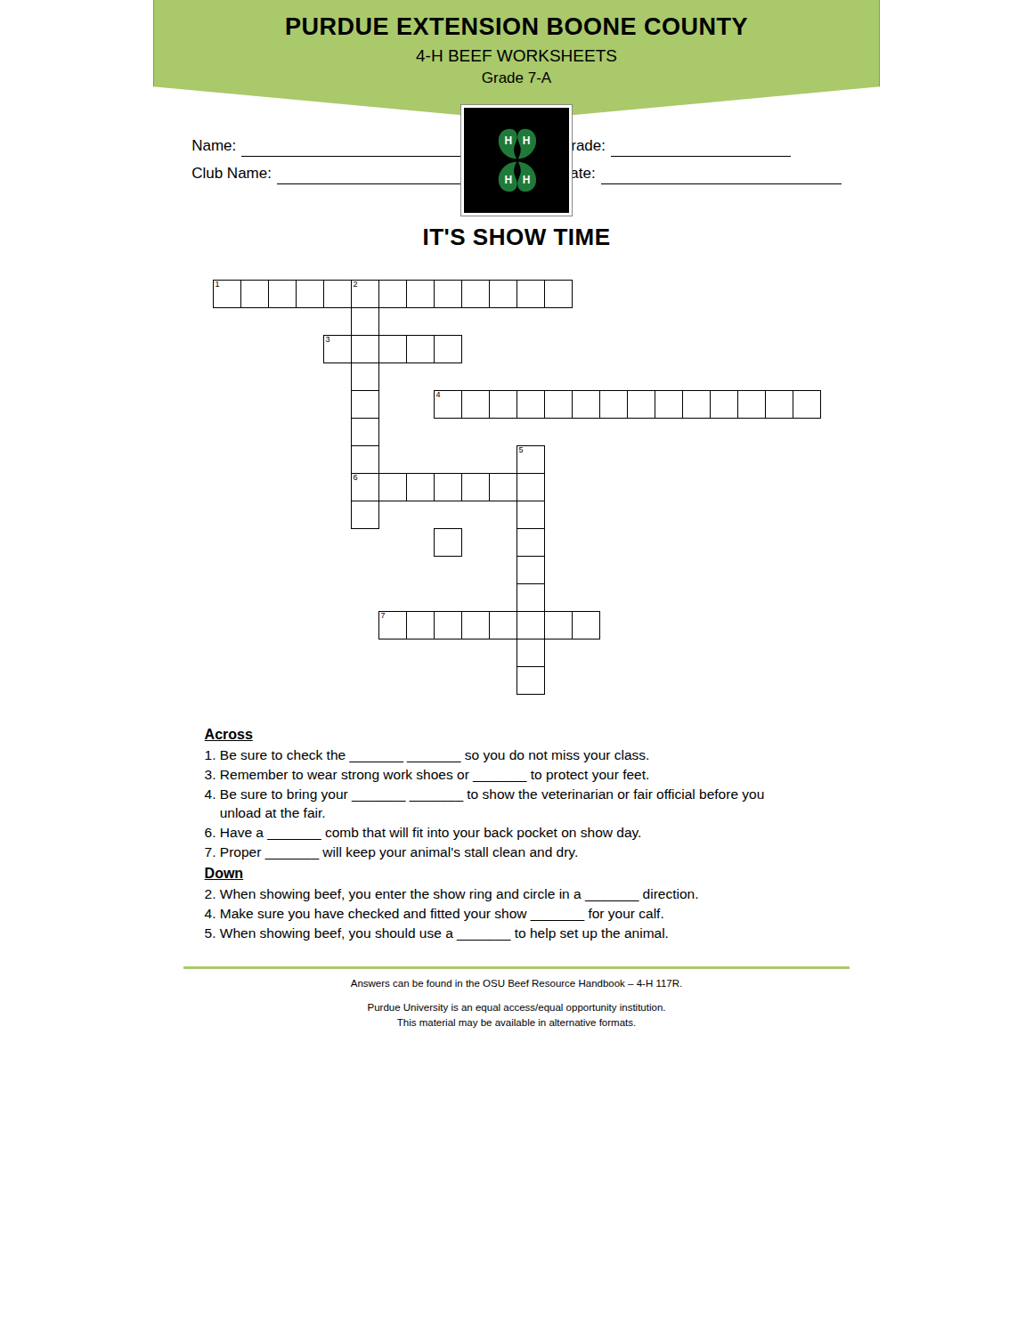PURDUE EXTENSION BOONE COUNTY
4-H BEEF WORKSHEETS
Grade 7-A
H H H H
Name:
Club Name:
Grade:
Date:
IT'S SHOW TIME
| 1 | | | | | 2 | | | | | | | | | | | | | | | | |
| | | | | 3 | | | | | | | | | | | | | | | | | |
| | | | | | | | | 4 | | | | | | | | | | | | | |
| | | | | | | | | | | | 5 | | | | | | | | | | |
| | | | | | 6 | | | | | | | | | | | | | | | | |
| | | | | | | 7 | | | | | | | | | | | | | | | |
Across
1. Be sure to check the _______ _______ so you do not miss your class.
3. Remember to wear strong work shoes or _______ to protect your feet.
4. Be sure to bring your _______ _______ to show the veterinarian or fair official before you
unload at the fair.
6. Have a _______ comb that will fit into your back pocket on show day.
7. Proper _______ will keep your animal's stall clean and dry.
Down
2. When showing beef, you enter the show ring and circle in a _______ direction.
4. Make sure you have checked and fitted your show _______ for your calf.
5. When showing beef, you should use a _______ to help set up the animal.
Answers can be found in the OSU Beef Resource Handbook – 4-H 117R.
Purdue University is an equal access/equal opportunity institution.
This material may be available in alternative formats.